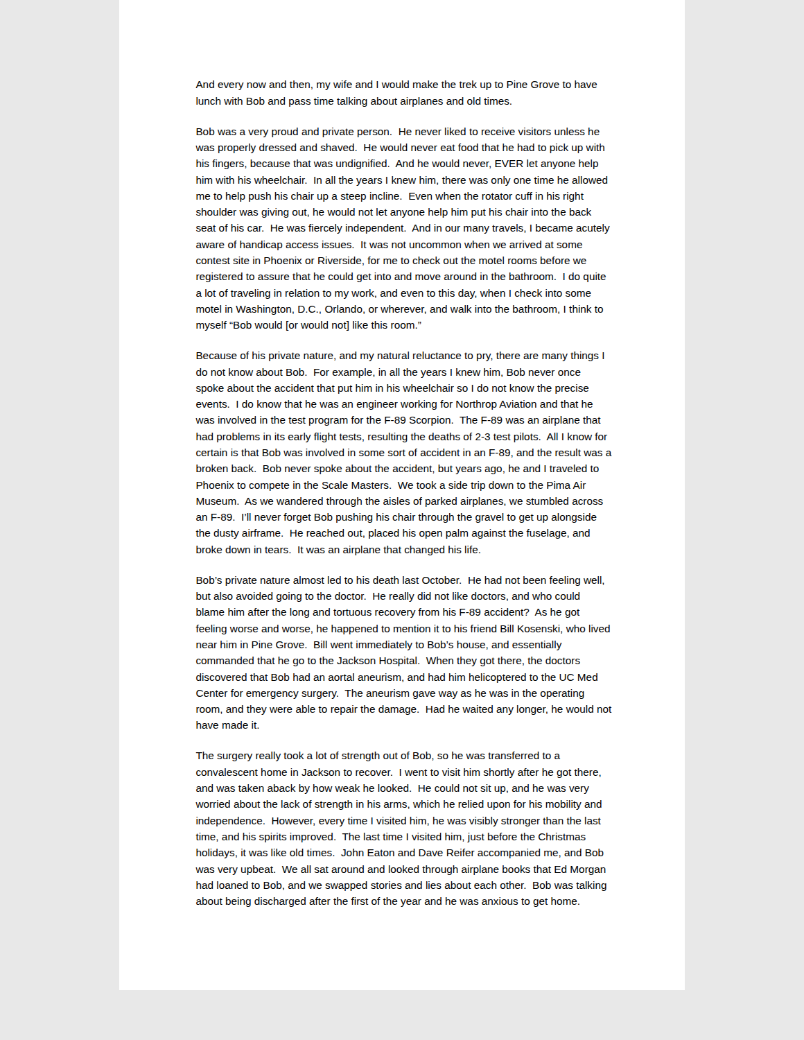And every now and then, my wife and I would make the trek up to Pine Grove to have lunch with Bob and pass time talking about airplanes and old times.
Bob was a very proud and private person. He never liked to receive visitors unless he was properly dressed and shaved. He would never eat food that he had to pick up with his fingers, because that was undignified. And he would never, EVER let anyone help him with his wheelchair. In all the years I knew him, there was only one time he allowed me to help push his chair up a steep incline. Even when the rotator cuff in his right shoulder was giving out, he would not let anyone help him put his chair into the back seat of his car. He was fiercely independent. And in our many travels, I became acutely aware of handicap access issues. It was not uncommon when we arrived at some contest site in Phoenix or Riverside, for me to check out the motel rooms before we registered to assure that he could get into and move around in the bathroom. I do quite a lot of traveling in relation to my work, and even to this day, when I check into some motel in Washington, D.C., Orlando, or wherever, and walk into the bathroom, I think to myself “Bob would [or would not] like this room.”
Because of his private nature, and my natural reluctance to pry, there are many things I do not know about Bob. For example, in all the years I knew him, Bob never once spoke about the accident that put him in his wheelchair so I do not know the precise events. I do know that he was an engineer working for Northrop Aviation and that he was involved in the test program for the F-89 Scorpion. The F-89 was an airplane that had problems in its early flight tests, resulting the deaths of 2-3 test pilots. All I know for certain is that Bob was involved in some sort of accident in an F-89, and the result was a broken back. Bob never spoke about the accident, but years ago, he and I traveled to Phoenix to compete in the Scale Masters. We took a side trip down to the Pima Air Museum. As we wandered through the aisles of parked airplanes, we stumbled across an F-89. I’ll never forget Bob pushing his chair through the gravel to get up alongside the dusty airframe. He reached out, placed his open palm against the fuselage, and broke down in tears. It was an airplane that changed his life.
Bob’s private nature almost led to his death last October. He had not been feeling well, but also avoided going to the doctor. He really did not like doctors, and who could blame him after the long and tortuous recovery from his F-89 accident? As he got feeling worse and worse, he happened to mention it to his friend Bill Kosenski, who lived near him in Pine Grove. Bill went immediately to Bob’s house, and essentially commanded that he go to the Jackson Hospital. When they got there, the doctors discovered that Bob had an aortal aneurism, and had him helicoptered to the UC Med Center for emergency surgery. The aneurism gave way as he was in the operating room, and they were able to repair the damage. Had he waited any longer, he would not have made it.
The surgery really took a lot of strength out of Bob, so he was transferred to a convalescent home in Jackson to recover. I went to visit him shortly after he got there, and was taken aback by how weak he looked. He could not sit up, and he was very worried about the lack of strength in his arms, which he relied upon for his mobility and independence. However, every time I visited him, he was visibly stronger than the last time, and his spirits improved. The last time I visited him, just before the Christmas holidays, it was like old times. John Eaton and Dave Reifer accompanied me, and Bob was very upbeat. We all sat around and looked through airplane books that Ed Morgan had loaned to Bob, and we swapped stories and lies about each other. Bob was talking about being discharged after the first of the year and he was anxious to get home.